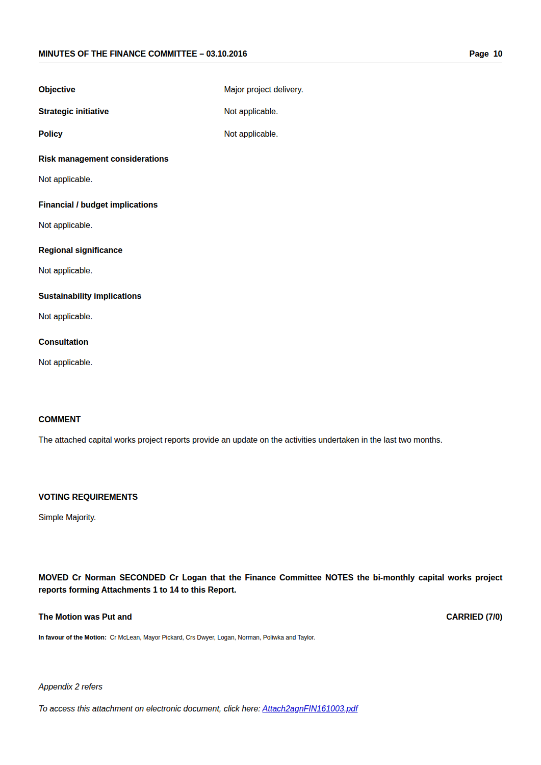MINUTES OF THE FINANCE COMMITTEE – 03.10.2016 Page 10
Objective
Major project delivery.
Strategic initiative
Not applicable.
Policy
Not applicable.
Risk management considerations
Not applicable.
Financial / budget implications
Not applicable.
Regional significance
Not applicable.
Sustainability implications
Not applicable.
Consultation
Not applicable.
COMMENT
The attached capital works project reports provide an update on the activities undertaken in the last two months.
VOTING REQUIREMENTS
Simple Majority.
MOVED Cr Norman SECONDED Cr Logan that the Finance Committee NOTES the bi-monthly capital works project reports forming Attachments 1 to 14 to this Report.
The Motion was Put and CARRIED (7/0)
In favour of the Motion: Cr McLean, Mayor Pickard, Crs Dwyer, Logan, Norman, Poliwka and Taylor.
Appendix 2 refers
To access this attachment on electronic document, click here: Attach2agnFIN161003.pdf